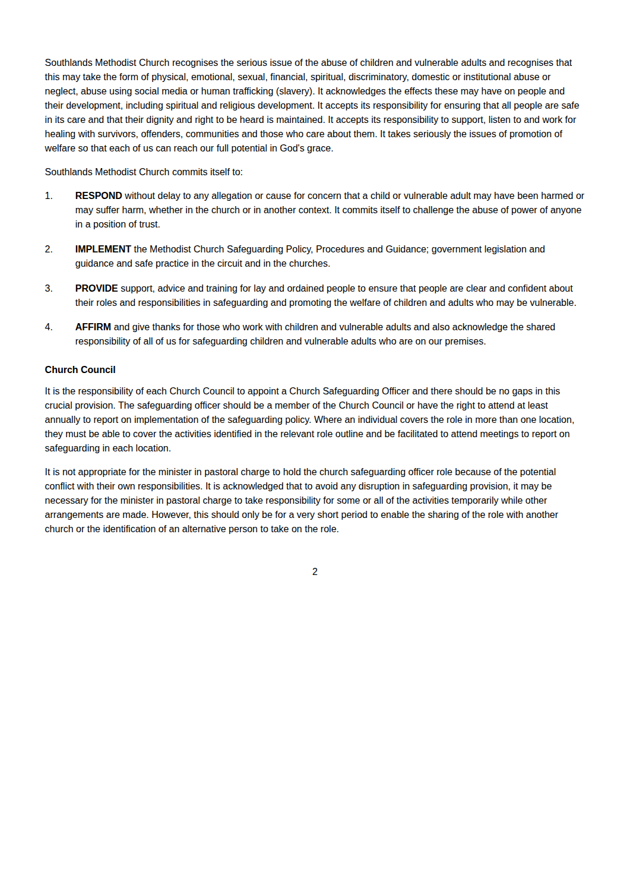Southlands Methodist Church recognises the serious issue of the abuse of children and vulnerable adults and recognises that this may take the form of physical, emotional, sexual, financial, spiritual, discriminatory, domestic or institutional abuse or neglect, abuse using social media or human trafficking (slavery). It acknowledges the effects these may have on people and their development, including spiritual and religious development. It accepts its responsibility for ensuring that all people are safe in its care and that their dignity and right to be heard is maintained. It accepts its responsibility to support, listen to and work for healing with survivors, offenders, communities and those who care about them. It takes seriously the issues of promotion of welfare so that each of us can reach our full potential in God's grace.
Southlands Methodist Church commits itself to:
RESPOND without delay to any allegation or cause for concern that a child or vulnerable adult may have been harmed or may suffer harm, whether in the church or in another context. It commits itself to challenge the abuse of power of anyone in a position of trust.
IMPLEMENT the Methodist Church Safeguarding Policy, Procedures and Guidance; government legislation and guidance and safe practice in the circuit and in the churches.
PROVIDE support, advice and training for lay and ordained people to ensure that people are clear and confident about their roles and responsibilities in safeguarding and promoting the welfare of children and adults who may be vulnerable.
AFFIRM and give thanks for those who work with children and vulnerable adults and also acknowledge the shared responsibility of all of us for safeguarding children and vulnerable adults who are on our premises.
Church Council
It is the responsibility of each Church Council to appoint a Church Safeguarding Officer and there should be no gaps in this crucial provision. The safeguarding officer should be a member of the Church Council or have the right to attend at least annually to report on implementation of the safeguarding policy. Where an individual covers the role in more than one location, they must be able to cover the activities identified in the relevant role outline and be facilitated to attend meetings to report on safeguarding in each location.
It is not appropriate for the minister in pastoral charge to hold the church safeguarding officer role because of the potential conflict with their own responsibilities. It is acknowledged that to avoid any disruption in safeguarding provision, it may be necessary for the minister in pastoral charge to take responsibility for some or all of the activities temporarily while other arrangements are made. However, this should only be for a very short period to enable the sharing of the role with another church or the identification of an alternative person to take on the role.
2